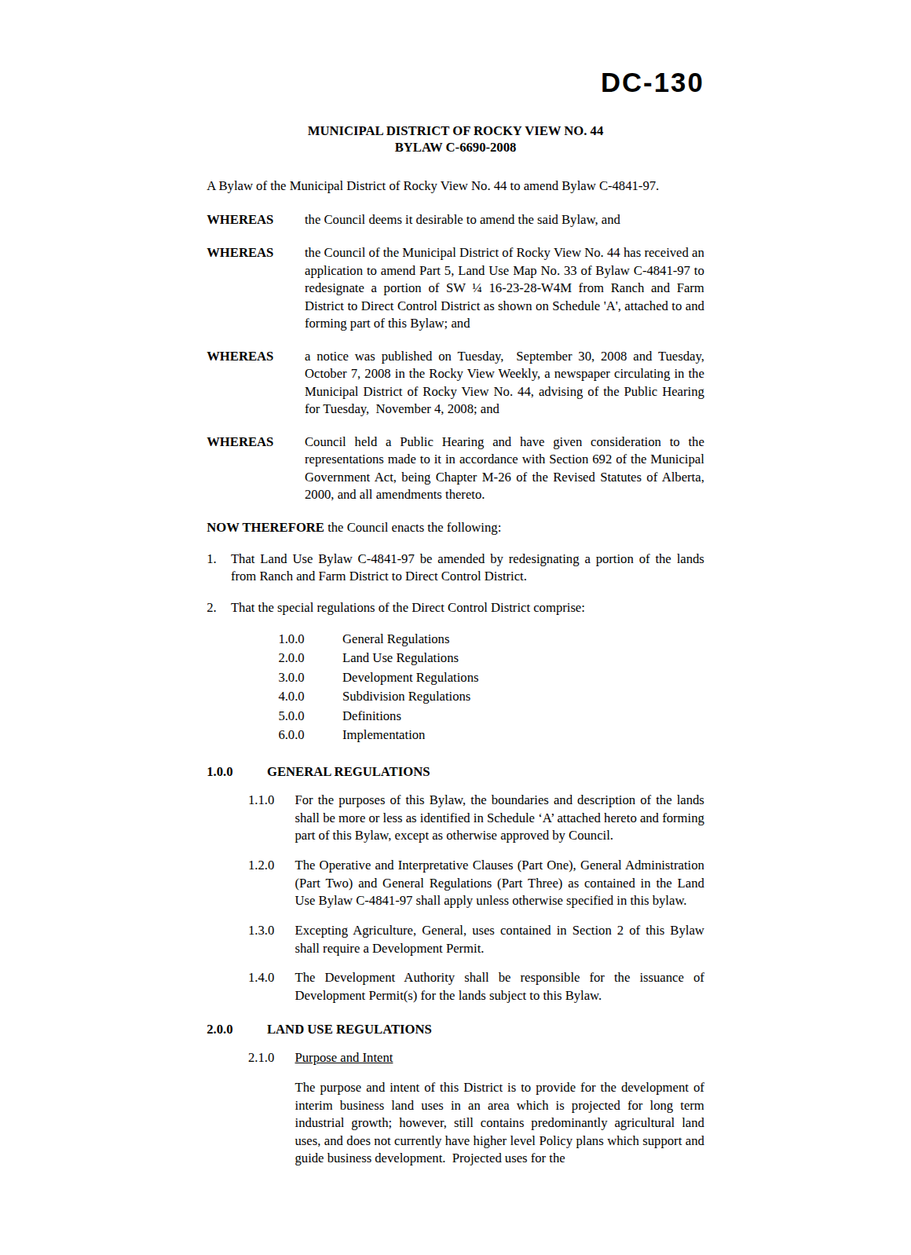DC-130
MUNICIPAL DISTRICT OF ROCKY VIEW NO. 44 BYLAW C-6690-2008
A Bylaw of the Municipal District of Rocky View No. 44 to amend Bylaw C-4841-97.
WHEREAS
the Council deems it desirable to amend the said Bylaw, and
WHEREAS
the Council of the Municipal District of Rocky View No. 44 has received an application to amend Part 5, Land Use Map No. 33 of Bylaw C-4841-97 to redesignate a portion of SW ¼ 16-23-28-W4M from Ranch and Farm District to Direct Control District as shown on Schedule 'A', attached to and forming part of this Bylaw; and
WHEREAS
a notice was published on Tuesday, September 30, 2008 and Tuesday, October 7, 2008 in the Rocky View Weekly, a newspaper circulating in the Municipal District of Rocky View No. 44, advising of the Public Hearing for Tuesday, November 4, 2008; and
WHEREAS
Council held a Public Hearing and have given consideration to the representations made to it in accordance with Section 692 of the Municipal Government Act, being Chapter M-26 of the Revised Statutes of Alberta, 2000, and all amendments thereto.
NOW THEREFORE the Council enacts the following:
1.
That Land Use Bylaw C-4841-97 be amended by redesignating a portion of the lands from Ranch and Farm District to Direct Control District.
2.
That the special regulations of the Direct Control District comprise:
1.0.0
General Regulations
2.0.0
Land Use Regulations
3.0.0
Development Regulations
4.0.0
Subdivision Regulations
5.0.0
Definitions
6.0.0
Implementation
1.0.0
GENERAL REGULATIONS
1.1.0
For the purposes of this Bylaw, the boundaries and description of the lands shall be more or less as identified in Schedule ‘A’ attached hereto and forming part of this Bylaw, except as otherwise approved by Council.
1.2.0
The Operative and Interpretative Clauses (Part One), General Administration (Part Two) and General Regulations (Part Three) as contained in the Land Use Bylaw C-4841-97 shall apply unless otherwise specified in this bylaw.
1.3.0
Excepting Agriculture, General, uses contained in Section 2 of this Bylaw shall require a Development Permit.
1.4.0
The Development Authority shall be responsible for the issuance of Development Permit(s) for the lands subject to this Bylaw.
2.0.0
LAND USE REGULATIONS
2.1.0
Purpose and Intent
The purpose and intent of this District is to provide for the development of interim business land uses in an area which is projected for long term industrial growth; however, still contains predominantly agricultural land uses, and does not currently have higher level Policy plans which support and guide business development. Projected uses for the